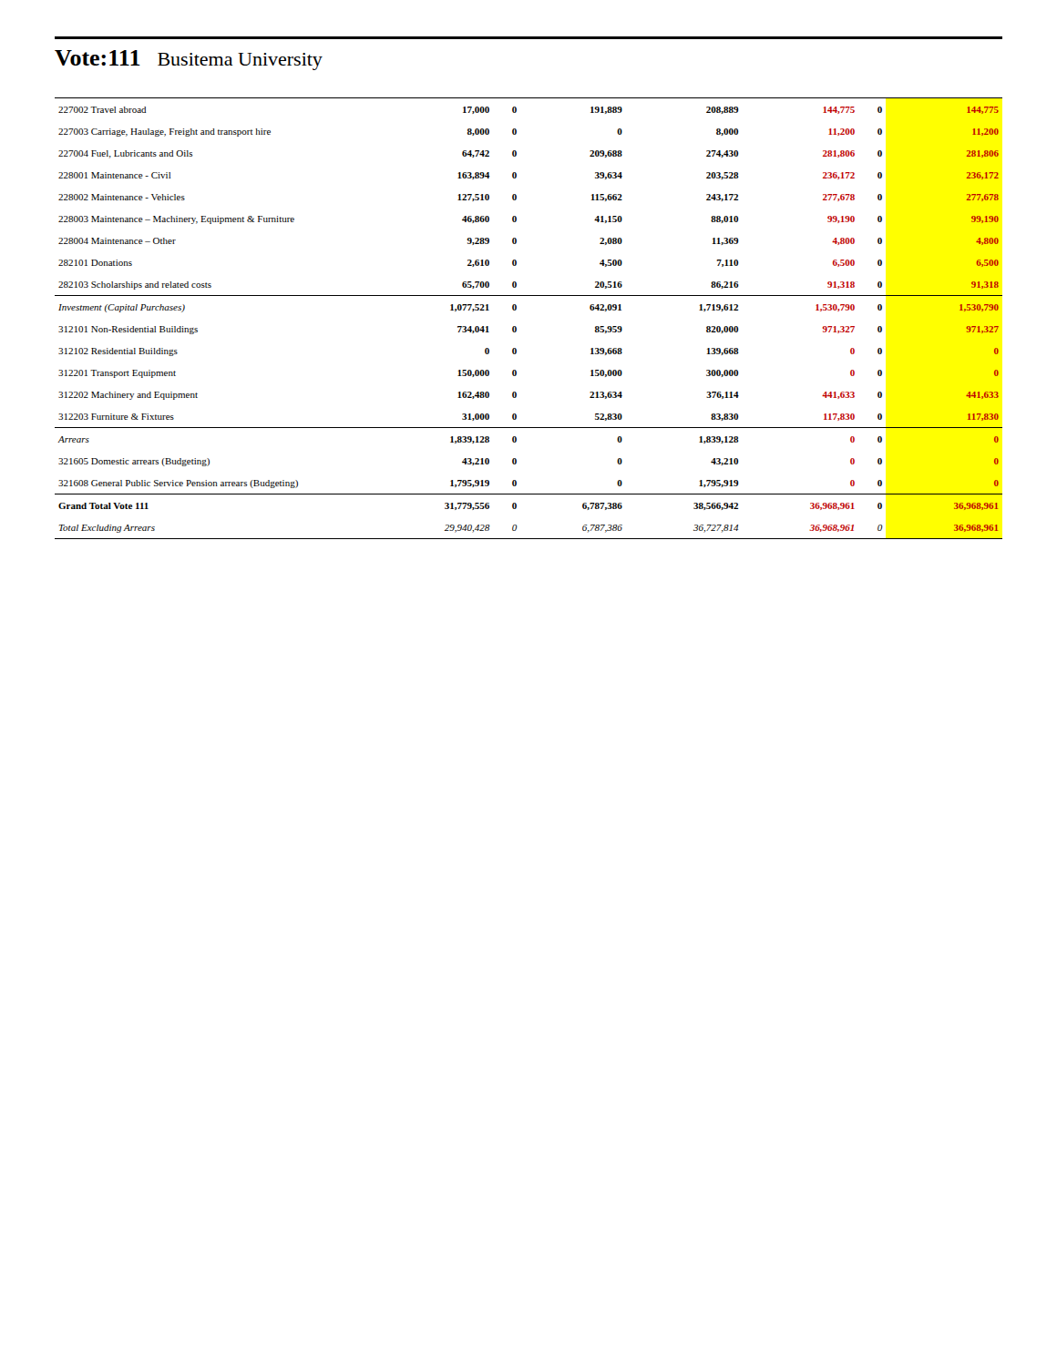Vote:111 Busitema University
| 227002 Travel abroad | 17,000 | 0 | 191,889 | 208,889 | 144,775 | 0 | 144,775 |
| 227003 Carriage, Haulage, Freight and transport hire | 8,000 | 0 | 0 | 8,000 | 11,200 | 0 | 11,200 |
| 227004 Fuel, Lubricants and Oils | 64,742 | 0 | 209,688 | 274,430 | 281,806 | 0 | 281,806 |
| 228001 Maintenance - Civil | 163,894 | 0 | 39,634 | 203,528 | 236,172 | 0 | 236,172 |
| 228002 Maintenance - Vehicles | 127,510 | 0 | 115,662 | 243,172 | 277,678 | 0 | 277,678 |
| 228003 Maintenance – Machinery, Equipment & Furniture | 46,860 | 0 | 41,150 | 88,010 | 99,190 | 0 | 99,190 |
| 228004 Maintenance – Other | 9,289 | 0 | 2,080 | 11,369 | 4,800 | 0 | 4,800 |
| 282101 Donations | 2,610 | 0 | 4,500 | 7,110 | 6,500 | 0 | 6,500 |
| 282103 Scholarships and related costs | 65,700 | 0 | 20,516 | 86,216 | 91,318 | 0 | 91,318 |
| Investment (Capital Purchases) | 1,077,521 | 0 | 642,091 | 1,719,612 | 1,530,790 | 0 | 1,530,790 |
| 312101 Non-Residential Buildings | 734,041 | 0 | 85,959 | 820,000 | 971,327 | 0 | 971,327 |
| 312102 Residential Buildings | 0 | 0 | 139,668 | 139,668 | 0 | 0 | 0 |
| 312201 Transport Equipment | 150,000 | 0 | 150,000 | 300,000 | 0 | 0 | 0 |
| 312202 Machinery and Equipment | 162,480 | 0 | 213,634 | 376,114 | 441,633 | 0 | 441,633 |
| 312203 Furniture & Fixtures | 31,000 | 0 | 52,830 | 83,830 | 117,830 | 0 | 117,830 |
| Arrears | 1,839,128 | 0 | 0 | 1,839,128 | 0 | 0 | 0 |
| 321605 Domestic arrears (Budgeting) | 43,210 | 0 | 0 | 43,210 | 0 | 0 | 0 |
| 321608 General Public Service Pension arrears (Budgeting) | 1,795,919 | 0 | 0 | 1,795,919 | 0 | 0 | 0 |
| Grand Total Vote 111 | 31,779,556 | 0 | 6,787,386 | 38,566,942 | 36,968,961 | 0 | 36,968,961 |
| Total Excluding Arrears | 29,940,428 | 0 | 6,787,386 | 36,727,814 | 36,968,961 | 0 | 36,968,961 |